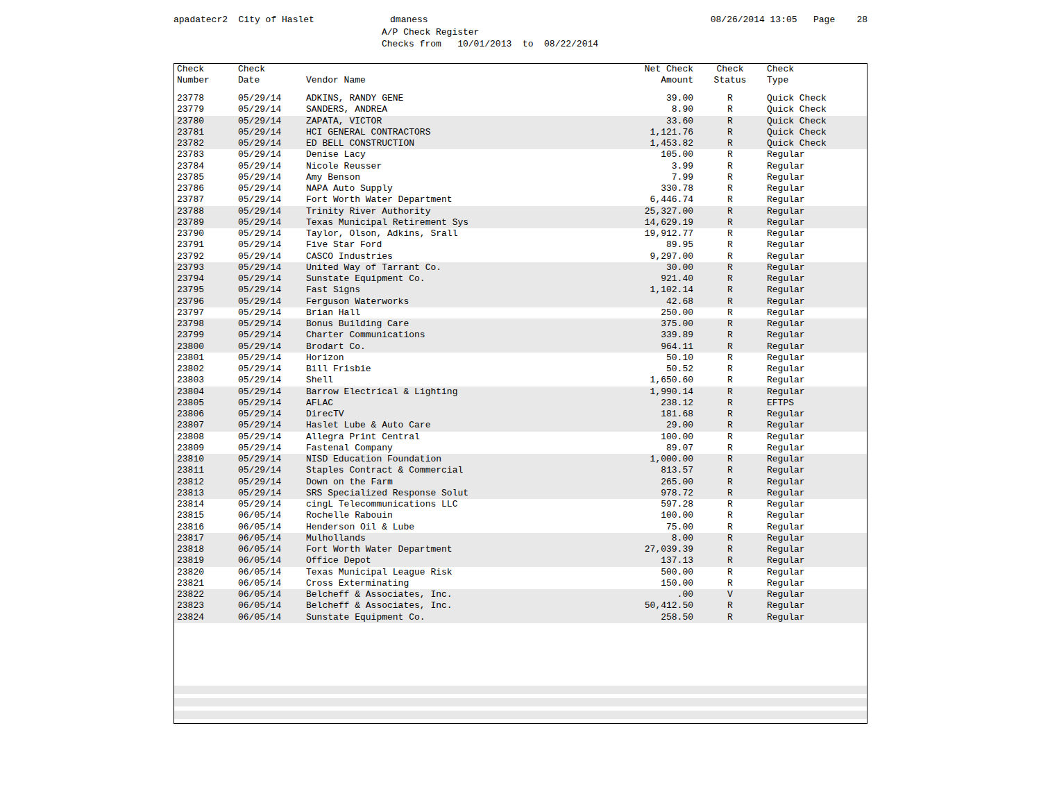08/26/2014 13:05 Page 28
apadatecr2 City of Haslet dmaness
A/P Check Register
Checks from 10/01/2013 to 08/22/2014
| Check Number | Check Date | Vendor Name | Net Check Amount | Check Status | Check Type |
| --- | --- | --- | --- | --- | --- |
| 23778 | 05/29/14 | ADKINS, RANDY GENE | 39.00 | R | Quick Check |
| 23779 | 05/29/14 | SANDERS, ANDREA | 8.90 | R | Quick Check |
| 23780 | 05/29/14 | ZAPATA, VICTOR | 33.60 | R | Quick Check |
| 23781 | 05/29/14 | HCI GENERAL CONTRACTORS | 1,121.76 | R | Quick Check |
| 23782 | 05/29/14 | ED BELL CONSTRUCTION | 1,453.82 | R | Quick Check |
| 23783 | 05/29/14 | Denise Lacy | 105.00 | R | Regular |
| 23784 | 05/29/14 | Nicole Reusser | 3.99 | R | Regular |
| 23785 | 05/29/14 | Amy Benson | 7.99 | R | Regular |
| 23786 | 05/29/14 | NAPA Auto Supply | 330.78 | R | Regular |
| 23787 | 05/29/14 | Fort Worth Water Department | 6,446.74 | R | Regular |
| 23788 | 05/29/14 | Trinity River Authority | 25,327.00 | R | Regular |
| 23789 | 05/29/14 | Texas Municipal Retirement Sys | 14,629.19 | R | Regular |
| 23790 | 05/29/14 | Taylor, Olson, Adkins, Srall | 19,912.77 | R | Regular |
| 23791 | 05/29/14 | Five Star Ford | 89.95 | R | Regular |
| 23792 | 05/29/14 | CASCO Industries | 9,297.00 | R | Regular |
| 23793 | 05/29/14 | United Way of Tarrant Co. | 30.00 | R | Regular |
| 23794 | 05/29/14 | Sunstate Equipment Co. | 921.40 | R | Regular |
| 23795 | 05/29/14 | Fast Signs | 1,102.14 | R | Regular |
| 23796 | 05/29/14 | Ferguson Waterworks | 42.68 | R | Regular |
| 23797 | 05/29/14 | Brian Hall | 250.00 | R | Regular |
| 23798 | 05/29/14 | Bonus Building Care | 375.00 | R | Regular |
| 23799 | 05/29/14 | Charter Communications | 339.89 | R | Regular |
| 23800 | 05/29/14 | Brodart Co. | 964.11 | R | Regular |
| 23801 | 05/29/14 | Horizon | 50.10 | R | Regular |
| 23802 | 05/29/14 | Bill Frisbie | 50.52 | R | Regular |
| 23803 | 05/29/14 | Shell | 1,650.60 | R | Regular |
| 23804 | 05/29/14 | Barrow Electrical & Lighting | 1,990.14 | R | Regular |
| 23805 | 05/29/14 | AFLAC | 238.12 | R | EFTPS |
| 23806 | 05/29/14 | DirecTV | 181.68 | R | Regular |
| 23807 | 05/29/14 | Haslet Lube & Auto Care | 29.00 | R | Regular |
| 23808 | 05/29/14 | Allegra Print Central | 100.00 | R | Regular |
| 23809 | 05/29/14 | Fastenal Company | 89.07 | R | Regular |
| 23810 | 05/29/14 | NISD Education Foundation | 1,000.00 | R | Regular |
| 23811 | 05/29/14 | Staples Contract & Commercial | 813.57 | R | Regular |
| 23812 | 05/29/14 | Down on the Farm | 265.00 | R | Regular |
| 23813 | 05/29/14 | SRS Specialized Response Solut | 978.72 | R | Regular |
| 23814 | 05/29/14 | cingL Telecommunications LLC | 597.28 | R | Regular |
| 23815 | 06/05/14 | Rochelle Rabouin | 100.00 | R | Regular |
| 23816 | 06/05/14 | Henderson Oil & Lube | 75.00 | R | Regular |
| 23817 | 06/05/14 | Mulhollands | 8.00 | R | Regular |
| 23818 | 06/05/14 | Fort Worth Water Department | 27,039.39 | R | Regular |
| 23819 | 06/05/14 | Office Depot | 137.13 | R | Regular |
| 23820 | 06/05/14 | Texas Municipal League Risk | 500.00 | R | Regular |
| 23821 | 06/05/14 | Cross Exterminating | 150.00 | R | Regular |
| 23822 | 06/05/14 | Belcheff & Associates, Inc. | .00 | V | Regular |
| 23823 | 06/05/14 | Belcheff & Associates, Inc. | 50,412.50 | R | Regular |
| 23824 | 06/05/14 | Sunstate Equipment Co. | 258.50 | R | Regular |